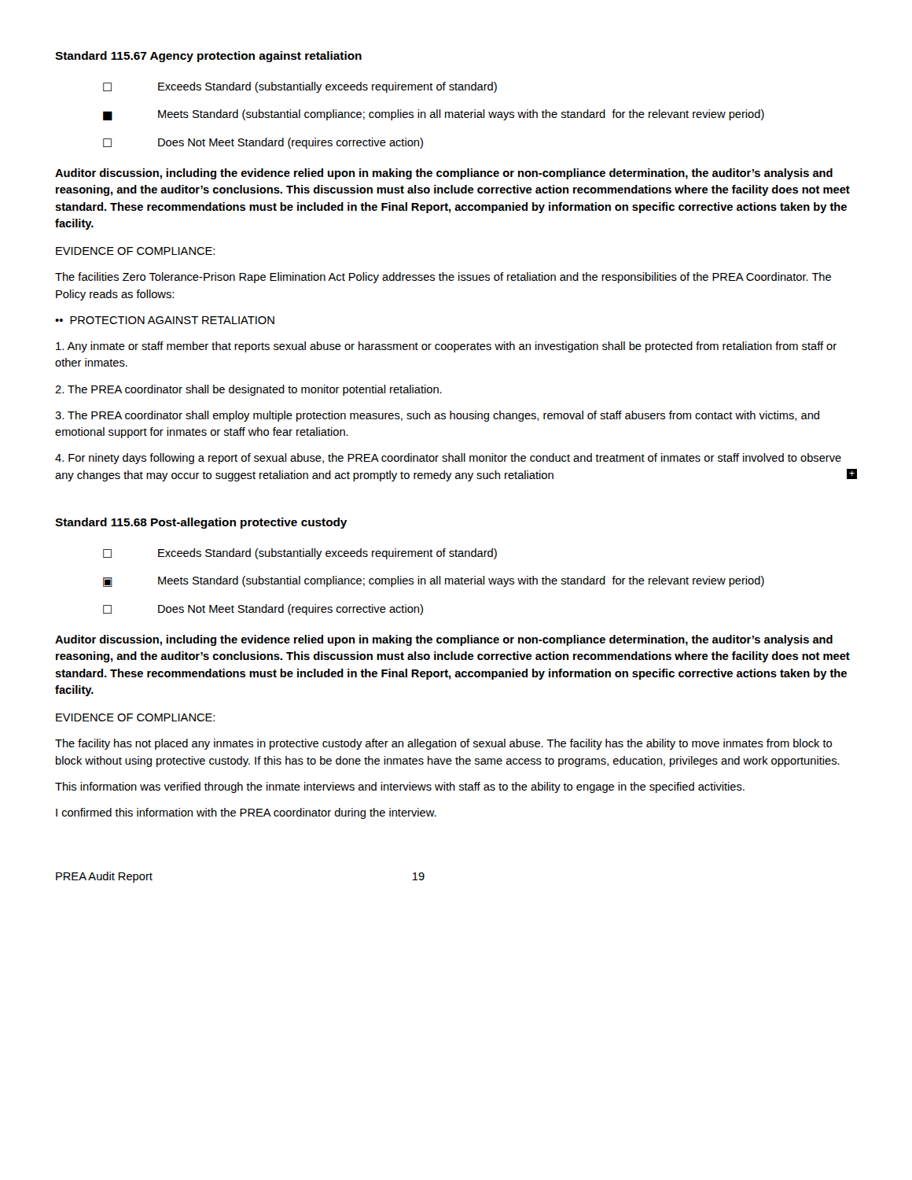Standard 115.67 Agency protection against retaliation
☐Exceeds Standard (substantially exceeds requirement of standard)
■Meets Standard (substantial compliance; complies in all material ways with the standard for the relevant review period)
☐Does Not Meet Standard (requires corrective action)
Auditor discussion, including the evidence relied upon in making the compliance or non-compliance determination, the auditor’s analysis and reasoning, and the auditor’s conclusions. This discussion must also include corrective action recommendations where the facility does not meet standard. These recommendations must be included in the Final Report, accompanied by information on specific corrective actions taken by the facility.
EVIDENCE OF COMPLIANCE:
The facilities Zero Tolerance-Prison Rape Elimination Act Policy addresses the issues of retaliation and the responsibilities of the PREA Coordinator. The Policy reads as follows:
•• PROTECTION AGAINST RETALIATION
1. Any inmate or staff member that reports sexual abuse or harassment or cooperates with an investigation shall be protected from retaliation from staff or other inmates.
2. The PREA coordinator shall be designated to monitor potential retaliation.
3. The PREA coordinator shall employ multiple protection measures, such as housing changes, removal of staff abusers from contact with victims, and emotional support for inmates or staff who fear retaliation.
4. For ninety days following a report of sexual abuse, the PREA coordinator shall monitor the conduct and treatment of inmates or staff involved to observe any changes that may occur to suggest retaliation and act promptly to remedy any such retaliation+
Standard 115.68 Post-allegation protective custody
☐Exceeds Standard (substantially exceeds requirement of standard)
▣Meets Standard (substantial compliance; complies in all material ways with the standard for the relevant review period)
☐Does Not Meet Standard (requires corrective action)
Auditor discussion, including the evidence relied upon in making the compliance or non-compliance determination, the auditor’s analysis and reasoning, and the auditor’s conclusions. This discussion must also include corrective action recommendations where the facility does not meet standard. These recommendations must be included in the Final Report, accompanied by information on specific corrective actions taken by the facility.
EVIDENCE OF COMPLIANCE:
The facility has not placed any inmates in protective custody after an allegation of sexual abuse. The facility has the ability to move inmates from block to block without using protective custody. If this has to be done the inmates have the same access to programs, education, privileges and work opportunities.
This information was verified through the inmate interviews and interviews with staff as to the ability to engage in the specified activities.
I confirmed this information with the PREA coordinator during the interview.
PREA Audit Report 19